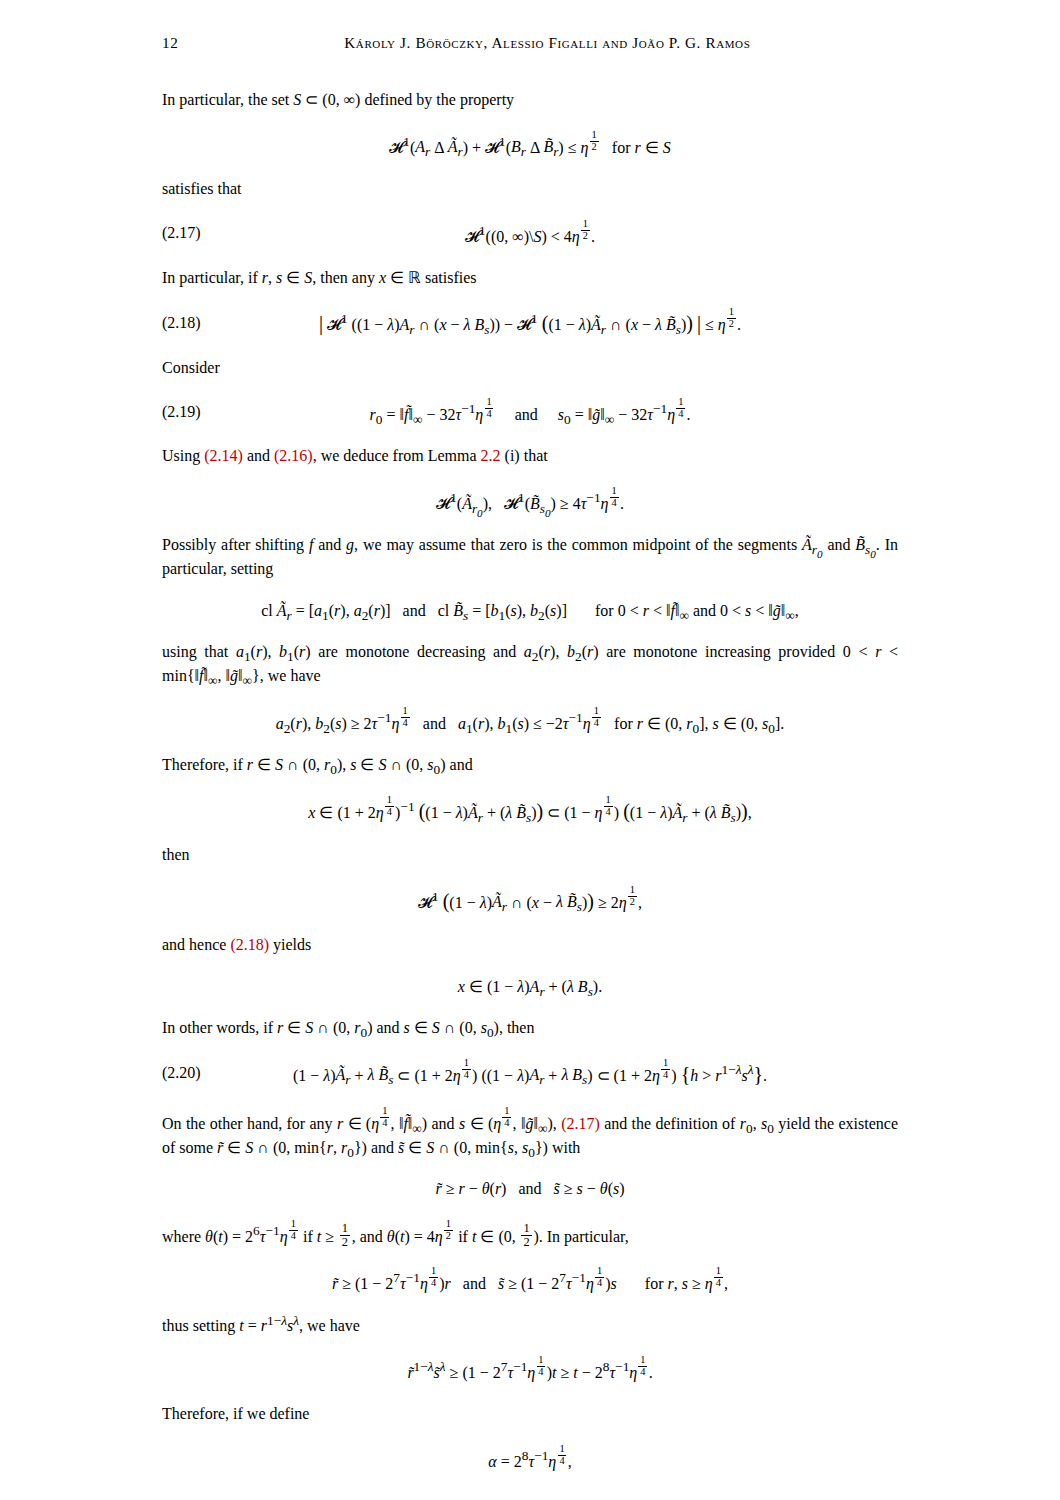12 Károly J. Böröczky, Alessio Figalli and João P. G. Ramos
In particular, the set S ⊂ (0, ∞) defined by the property
𝓗1(Ar Δ Ãr) + 𝓗1(Br Δ B̃r) ≤ η12 for r ∈ S
satisfies that
(2.17) 𝓗1((0, ∞)\S) < 4η12.
In particular, if r, s ∈ S, then any x ∈ ℝ satisfies
(2.18) | 𝓗1 ((1 − λ)Ar ∩ (x − λ Bs)) − 𝓗1 ((1 − λ)Ãr ∩ (x − λ B̃s)) | ≤ η12.
Consider
(2.19) r0 = ‖f̃‖∞ − 32τ−1η14 and s0 = ‖g̃‖∞ − 32τ−1η14.
Using (2.14) and (2.16), we deduce from Lemma 2.2 (i) that
𝓗1(Ãr0), 𝓗1(B̃s0) ≥ 4τ−1η14.
Possibly after shifting f and g, we may assume that zero is the common midpoint of the segments Ãr0 and B̃s0. In particular, setting
cl Ãr = [a1(r), a2(r)] and cl B̃s = [b1(s), b2(s)] for 0 < r < ‖f̃‖∞ and 0 < s < ‖g̃‖∞,
using that a1(r), b1(r) are monotone decreasing and a2(r), b2(r) are monotone increasing provided 0 < r < min{‖f̃‖∞, ‖g̃‖∞}, we have
a2(r), b2(s) ≥ 2τ−1η14 and a1(r), b1(s) ≤ −2τ−1η14 for r ∈ (0, r0], s ∈ (0, s0].
Therefore, if r ∈ S ∩ (0, r0), s ∈ S ∩ (0, s0) and
x ∈ (1 + 2η14)−1 ((1 − λ)Ãr + (λ B̃s)) ⊂ (1 − η14) ((1 − λ)Ãr + (λ B̃s)),
then
𝓗1 ((1 − λ)Ãr ∩ (x − λ B̃s)) ≥ 2η12,
and hence (2.18) yields
x ∈ (1 − λ)Ar + (λ Bs).
In other words, if r ∈ S ∩ (0, r0) and s ∈ S ∩ (0, s0), then
(2.20) (1 − λ)Ãr + λ B̃s ⊂ (1 + 2η14) ((1 − λ)Ar + λ Bs) ⊂ (1 + 2η14) {h > r1−λsλ}.
On the other hand, for any r ∈ (η14, ‖f̃‖∞) and s ∈ (η14, ‖g̃‖∞), (2.17) and the definition of r0, s0 yield the existence of some r̃ ∈ S ∩ (0, min{r, r0}) and s̃ ∈ S ∩ (0, min{s, s0}) with
r̃ ≥ r − θ(r) and s̃ ≥ s − θ(s)
where θ(t) = 26τ−1η14 if t ≥ 12, and θ(t) = 4η12 if t ∈ (0, 12). In particular,
r̃ ≥ (1 − 27τ−1η14)r and s̃ ≥ (1 − 27τ−1η14)s for r, s ≥ η14,
thus setting t = r1−λsλ, we have
r̃1−λs̃λ ≥ (1 − 27τ−1η14)t ≥ t − 28τ−1η14.
Therefore, if we define
α = 28τ−1η14,